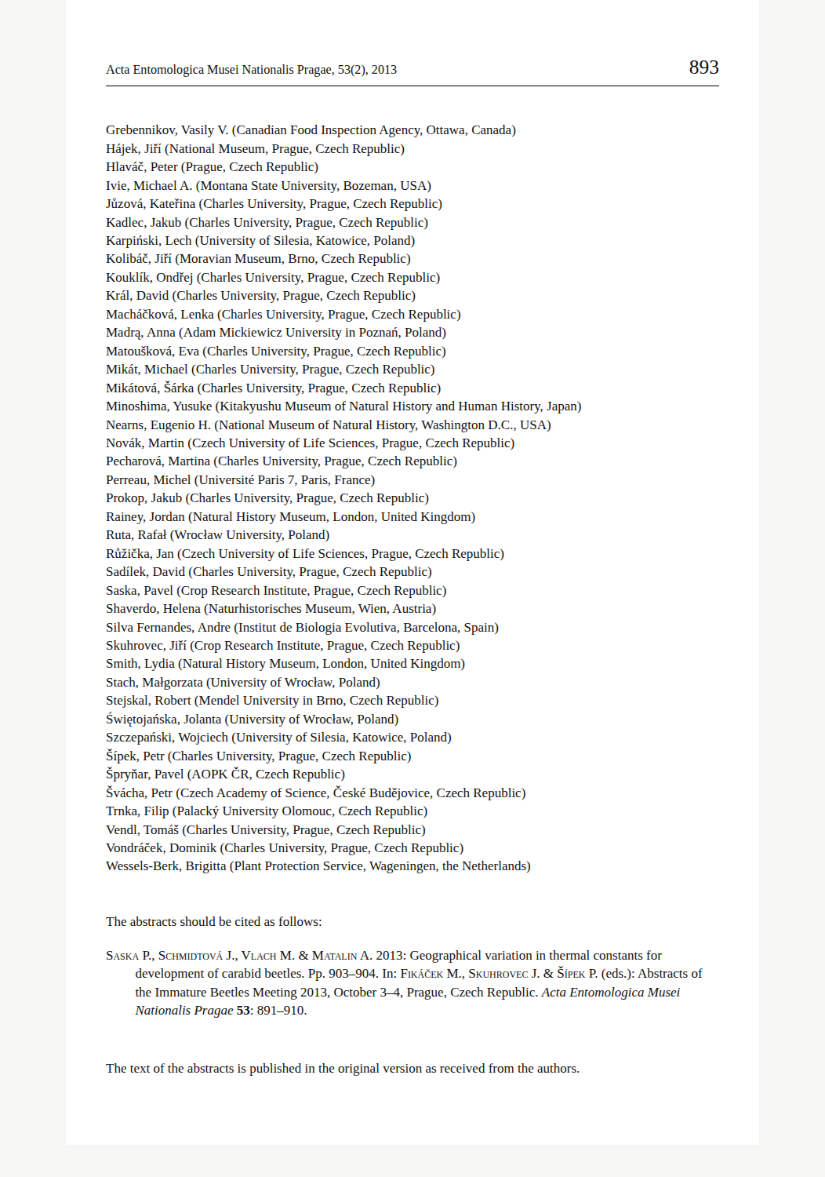Acta Entomologica Musei Nationalis Pragae, 53(2), 2013 893
Grebennikov, Vasily V. (Canadian Food Inspection Agency, Ottawa, Canada)
Hájek, Jiří (National Museum, Prague, Czech Republic)
Hlaváč, Peter (Prague, Czech Republic)
Ivie, Michael A. (Montana State University, Bozeman, USA)
Jůzová, Kateřina (Charles University, Prague, Czech Republic)
Kadlec, Jakub (Charles University, Prague, Czech Republic)
Karpiński, Lech (University of Silesia, Katowice, Poland)
Kolibáč, Jiří (Moravian Museum, Brno, Czech Republic)
Kouklík, Ondřej (Charles University, Prague, Czech Republic)
Král, David (Charles University, Prague, Czech Republic)
Macháčková, Lenka (Charles University, Prague, Czech Republic)
Madrą, Anna (Adam Mickiewicz University in Poznań, Poland)
Matoušková, Eva (Charles University, Prague, Czech Republic)
Mikát, Michael (Charles University, Prague, Czech Republic)
Mikátová, Šárka (Charles University, Prague, Czech Republic)
Minoshima, Yusuke (Kitakyushu Museum of Natural History and Human History, Japan)
Nearns, Eugenio H. (National Museum of Natural History, Washington D.C., USA)
Novák, Martin (Czech University of Life Sciences, Prague, Czech Republic)
Pecharová, Martina (Charles University, Prague, Czech Republic)
Perreau, Michel (Université Paris 7, Paris, France)
Prokop, Jakub (Charles University, Prague, Czech Republic)
Rainey, Jordan (Natural History Museum, London, United Kingdom)
Ruta, Rafał (Wrocław University, Poland)
Růžička, Jan (Czech University of Life Sciences, Prague, Czech Republic)
Sadílek, David (Charles University, Prague, Czech Republic)
Saska, Pavel (Crop Research Institute, Prague, Czech Republic)
Shaverdo, Helena (Naturhistorisches Museum, Wien, Austria)
Silva Fernandes, Andre (Institut de Biologia Evolutiva, Barcelona, Spain)
Skuhrovec, Jiří (Crop Research Institute, Prague, Czech Republic)
Smith, Lydia (Natural History Museum, London, United Kingdom)
Stach, Małgorzata (University of Wrocław, Poland)
Stejskal, Robert (Mendel University in Brno, Czech Republic)
Świętojańska, Jolanta (University of Wrocław, Poland)
Szczepański, Wojciech (University of Silesia, Katowice, Poland)
Šípek, Petr (Charles University, Prague, Czech Republic)
Špryňar, Pavel (AOPK ČR, Czech Republic)
Švácha, Petr (Czech Academy of Science, České Budějovice, Czech Republic)
Trnka, Filip (Palacký University Olomouc, Czech Republic)
Vendl, Tomáš (Charles University, Prague, Czech Republic)
Vondráček, Dominik (Charles University, Prague, Czech Republic)
Wessels-Berk, Brigitta (Plant Protection Service, Wageningen, the Netherlands)
The abstracts should be cited as follows:
Saska P., Schmidtová J., Vlach M. & Matalin A. 2013: Geographical variation in thermal constants for development of carabid beetles. Pp. 903–904. In: Fikáček M., Skuhrovec J. & Šípek P. (eds.): Abstracts of the Immature Beetles Meeting 2013, October 3–4, Prague, Czech Republic. Acta Entomologica Musei Nationalis Pragae 53: 891–910.
The text of the abstracts is published in the original version as received from the authors.